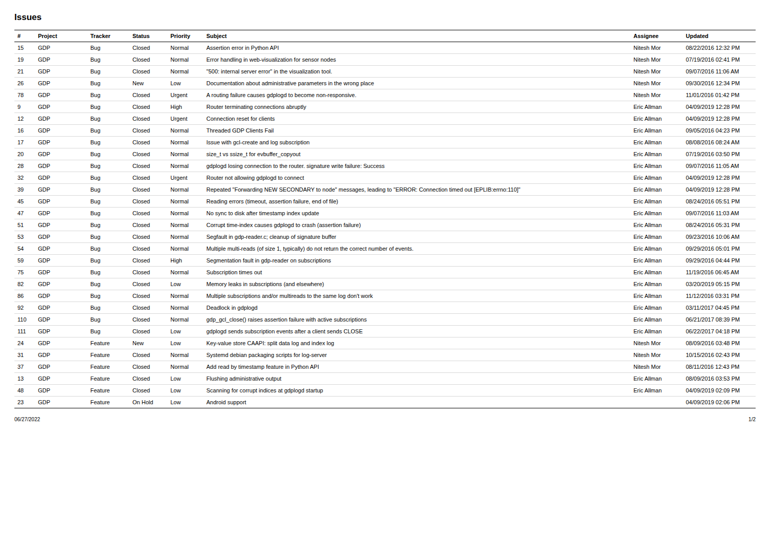Issues
| # | Project | Tracker | Status | Priority | Subject | Assignee | Updated |
| --- | --- | --- | --- | --- | --- | --- | --- |
| 15 | GDP | Bug | Closed | Normal | Assertion error in Python API | Nitesh Mor | 08/22/2016 12:32 PM |
| 19 | GDP | Bug | Closed | Normal | Error handling in web-visualization for sensor nodes | Nitesh Mor | 07/19/2016 02:41 PM |
| 21 | GDP | Bug | Closed | Normal | "500: internal server error" in the visualization tool. | Nitesh Mor | 09/07/2016 11:06 AM |
| 26 | GDP | Bug | New | Low | Documentation about administrative parameters in the wrong place | Nitesh Mor | 09/30/2016 12:34 PM |
| 78 | GDP | Bug | Closed | Urgent | A routing failure causes gdplogd to become non-responsive. | Nitesh Mor | 11/01/2016 01:42 PM |
| 9 | GDP | Bug | Closed | High | Router terminating connections abruptly | Eric Allman | 04/09/2019 12:28 PM |
| 12 | GDP | Bug | Closed | Urgent | Connection reset for clients | Eric Allman | 04/09/2019 12:28 PM |
| 16 | GDP | Bug | Closed | Normal | Threaded GDP Clients Fail | Eric Allman | 09/05/2016 04:23 PM |
| 17 | GDP | Bug | Closed | Normal | Issue with gcl-create and log subscription | Eric Allman | 08/08/2016 08:24 AM |
| 20 | GDP | Bug | Closed | Normal | size_t vs ssize_t for evbuffer_copyout | Eric Allman | 07/19/2016 03:50 PM |
| 28 | GDP | Bug | Closed | Normal | gdplogd losing connection to the router. signature write failure: Success | Eric Allman | 09/07/2016 11:05 AM |
| 32 | GDP | Bug | Closed | Urgent | Router not allowing gdplogd to connect | Eric Allman | 04/09/2019 12:28 PM |
| 39 | GDP | Bug | Closed | Normal | Repeated "Forwarding NEW SECONDARY to node" messages, leading to "ERROR: Connection timed out [EPLIB:errno:110]" | Eric Allman | 04/09/2019 12:28 PM |
| 45 | GDP | Bug | Closed | Normal | Reading errors (timeout, assertion failure, end of file) | Eric Allman | 08/24/2016 05:51 PM |
| 47 | GDP | Bug | Closed | Normal | No sync to disk after timestamp index update | Eric Allman | 09/07/2016 11:03 AM |
| 51 | GDP | Bug | Closed | Normal | Corrupt time-index causes gdplogd to crash (assertion failure) | Eric Allman | 08/24/2016 05:31 PM |
| 53 | GDP | Bug | Closed | Normal | Segfault in gdp-reader.c; cleanup of signature buffer | Eric Allman | 09/23/2016 10:06 AM |
| 54 | GDP | Bug | Closed | Normal | Multiple multi-reads (of size 1, typically) do not return the correct number of events. | Eric Allman | 09/29/2016 05:01 PM |
| 59 | GDP | Bug | Closed | High | Segmentation fault in gdp-reader on subscriptions | Eric Allman | 09/29/2016 04:44 PM |
| 75 | GDP | Bug | Closed | Normal | Subscription times out | Eric Allman | 11/19/2016 06:45 AM |
| 82 | GDP | Bug | Closed | Low | Memory leaks in subscriptions (and elsewhere) | Eric Allman | 03/20/2019 05:15 PM |
| 86 | GDP | Bug | Closed | Normal | Multiple subscriptions and/or multireads to the same log don't work | Eric Allman | 11/12/2016 03:31 PM |
| 92 | GDP | Bug | Closed | Normal | Deadlock in gdplogd | Eric Allman | 03/11/2017 04:45 PM |
| 110 | GDP | Bug | Closed | Normal | gdp_gcl_close() raises assertion failure with active subscriptions | Eric Allman | 06/21/2017 08:39 PM |
| 111 | GDP | Bug | Closed | Low | gdplogd sends subscription events after a client sends CLOSE | Eric Allman | 06/22/2017 04:18 PM |
| 24 | GDP | Feature | New | Low | Key-value store CAAPI: split data log and index log | Nitesh Mor | 08/09/2016 03:48 PM |
| 31 | GDP | Feature | Closed | Normal | Systemd debian packaging scripts for log-server | Nitesh Mor | 10/15/2016 02:43 PM |
| 37 | GDP | Feature | Closed | Normal | Add read by timestamp feature in Python API | Nitesh Mor | 08/11/2016 12:43 PM |
| 13 | GDP | Feature | Closed | Low | Flushing administrative output | Eric Allman | 08/09/2016 03:53 PM |
| 48 | GDP | Feature | Closed | Low | Scanning for corrupt indices at gdplogd startup | Eric Allman | 04/09/2019 02:09 PM |
| 23 | GDP | Feature | On Hold | Low | Android support | | 04/09/2019 02:06 PM |
06/27/2022 1/2